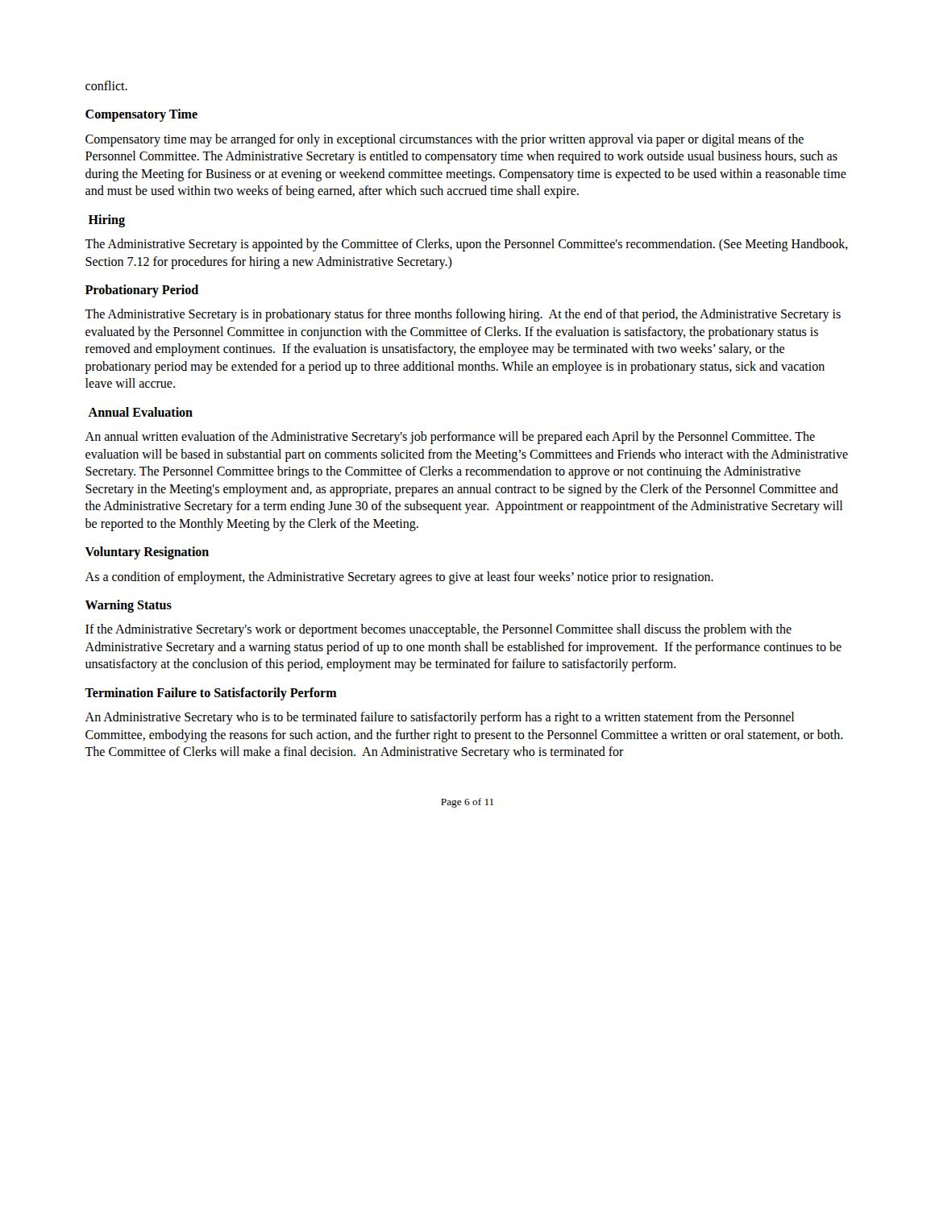conflict.
Compensatory Time
Compensatory time may be arranged for only in exceptional circumstances with the prior written approval via paper or digital means of the Personnel Committee. The Administrative Secretary is entitled to compensatory time when required to work outside usual business hours, such as during the Meeting for Business or at evening or weekend committee meetings. Compensatory time is expected to be used within a reasonable time and must be used within two weeks of being earned, after which such accrued time shall expire.
Hiring
The Administrative Secretary is appointed by the Committee of Clerks, upon the Personnel Committee's recommendation. (See Meeting Handbook, Section 7.12 for procedures for hiring a new Administrative Secretary.)
Probationary Period
The Administrative Secretary is in probationary status for three months following hiring. At the end of that period, the Administrative Secretary is evaluated by the Personnel Committee in conjunction with the Committee of Clerks. If the evaluation is satisfactory, the probationary status is removed and employment continues. If the evaluation is unsatisfactory, the employee may be terminated with two weeks’ salary, or the probationary period may be extended for a period up to three additional months. While an employee is in probationary status, sick and vacation leave will accrue.
Annual Evaluation
An annual written evaluation of the Administrative Secretary's job performance will be prepared each April by the Personnel Committee. The evaluation will be based in substantial part on comments solicited from the Meeting’s Committees and Friends who interact with the Administrative Secretary. The Personnel Committee brings to the Committee of Clerks a recommendation to approve or not continuing the Administrative Secretary in the Meeting's employment and, as appropriate, prepares an annual contract to be signed by the Clerk of the Personnel Committee and the Administrative Secretary for a term ending June 30 of the subsequent year. Appointment or reappointment of the Administrative Secretary will be reported to the Monthly Meeting by the Clerk of the Meeting.
Voluntary Resignation
As a condition of employment, the Administrative Secretary agrees to give at least four weeks’ notice prior to resignation.
Warning Status
If the Administrative Secretary's work or deportment becomes unacceptable, the Personnel Committee shall discuss the problem with the Administrative Secretary and a warning status period of up to one month shall be established for improvement. If the performance continues to be unsatisfactory at the conclusion of this period, employment may be terminated for failure to satisfactorily perform.
Termination Failure to Satisfactorily Perform
An Administrative Secretary who is to be terminated failure to satisfactorily perform has a right to a written statement from the Personnel Committee, embodying the reasons for such action, and the further right to present to the Personnel Committee a written or oral statement, or both. The Committee of Clerks will make a final decision. An Administrative Secretary who is terminated for
Page 6 of 11